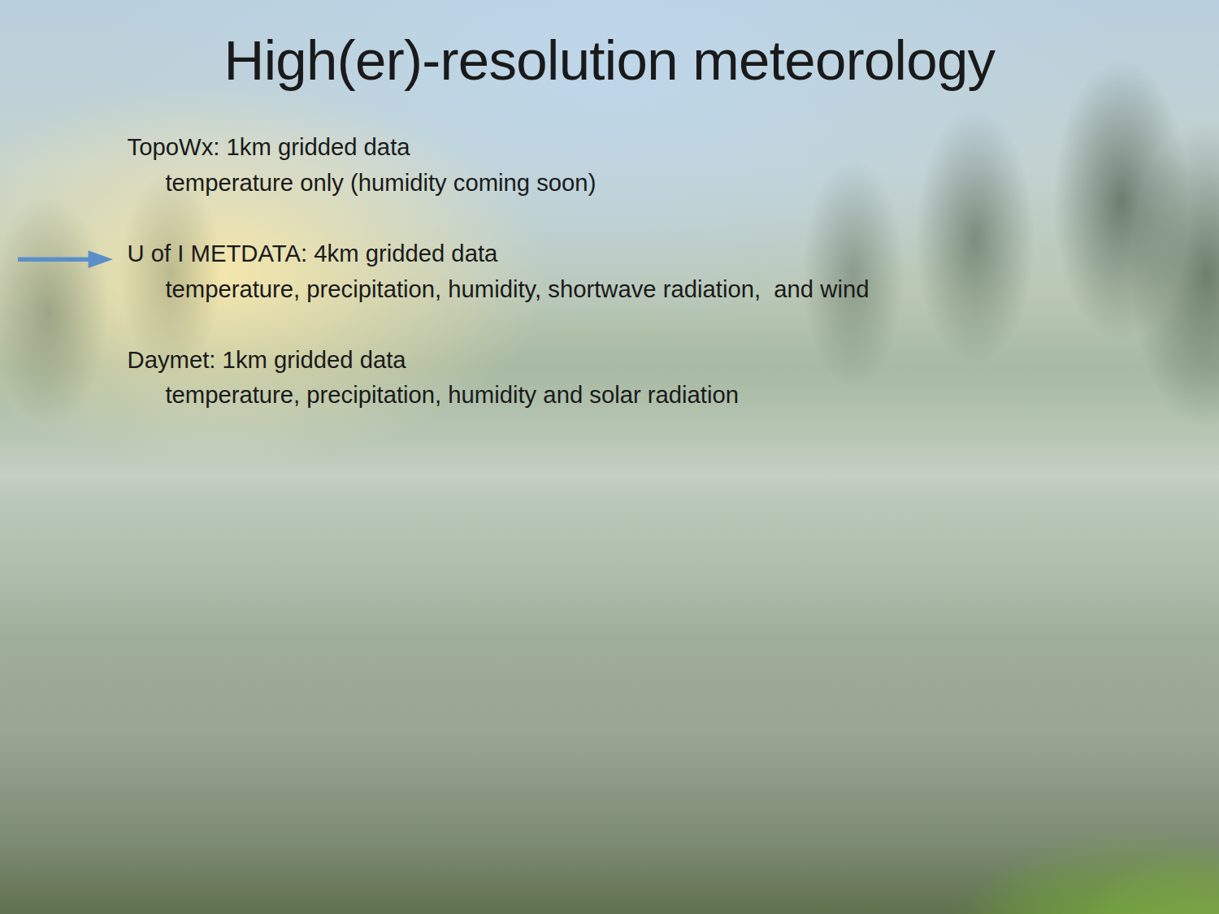High(er)-resolution meteorology
TopoWx: 1km gridded data
temperature only (humidity coming soon)
U of I METDATA: 4km gridded data
temperature, precipitation, humidity, shortwave radiation, and wind
Daymet: 1km gridded data
temperature, precipitation, humidity and solar radiation